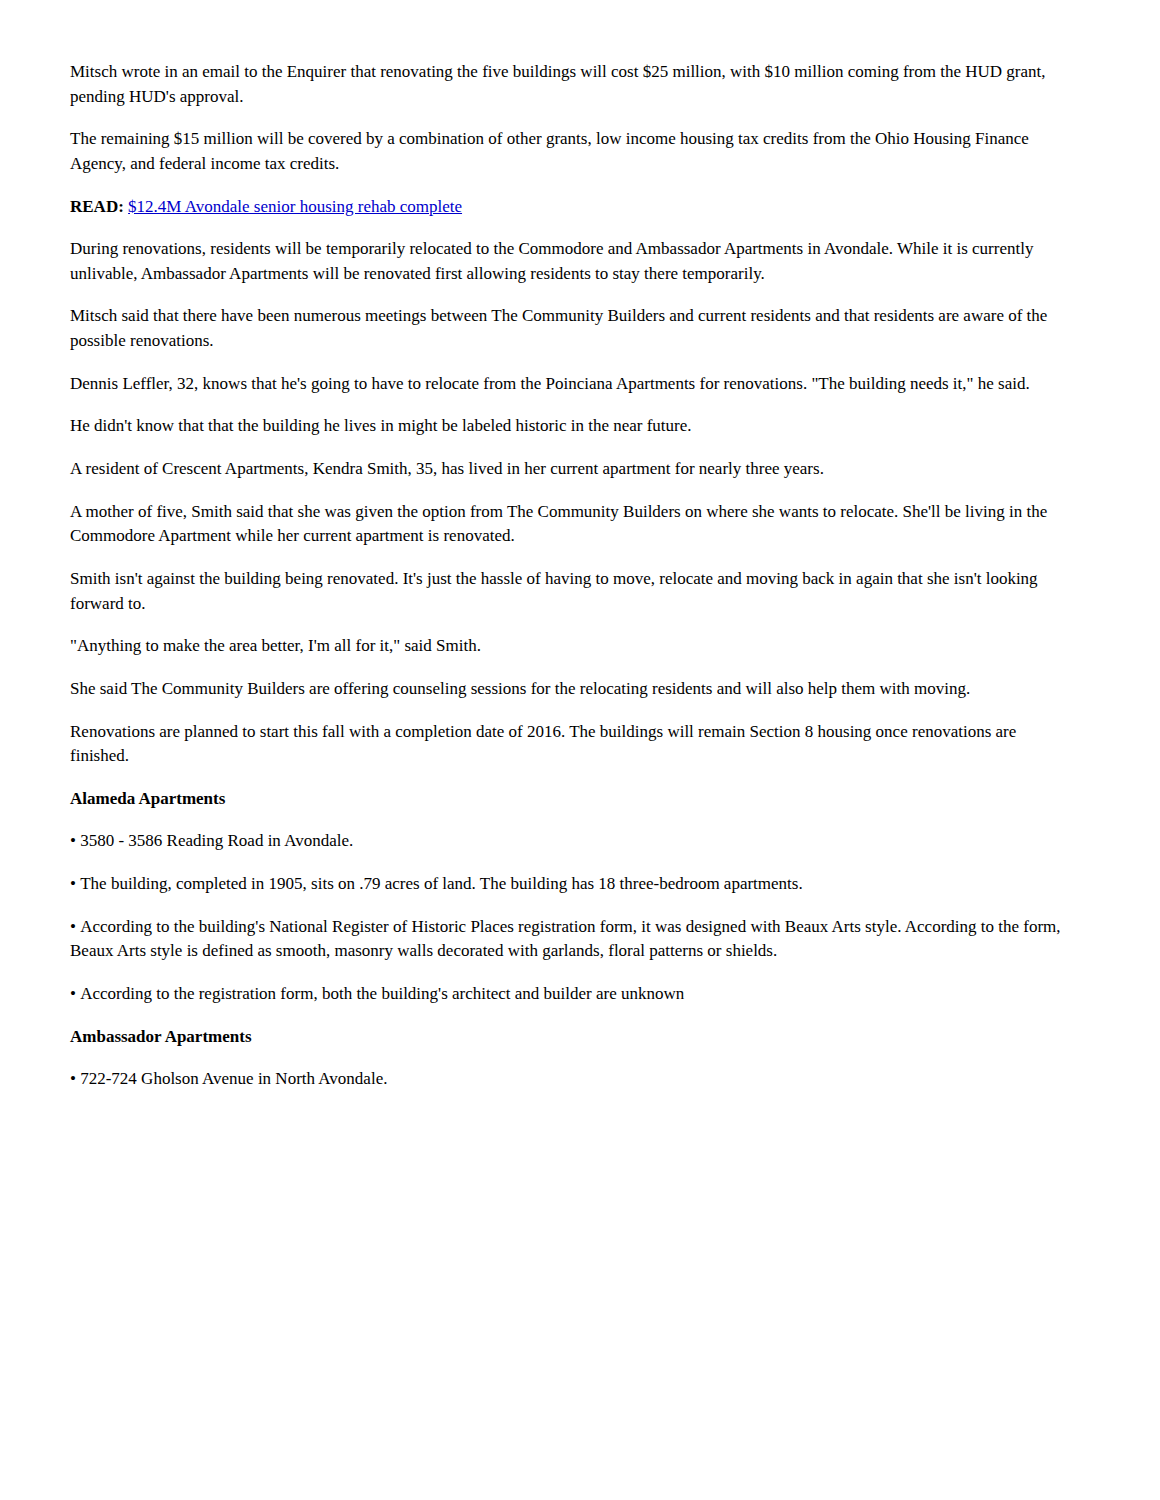Mitsch wrote in an email to the Enquirer that renovating the five buildings will cost $25 million, with $10 million coming from the HUD grant, pending HUD's approval.
The remaining $15 million will be covered by a combination of other grants, low income housing tax credits from the Ohio Housing Finance Agency, and federal income tax credits.
READ: $12.4M Avondale senior housing rehab complete
During renovations, residents will be temporarily relocated to the Commodore and Ambassador Apartments in Avondale. While it is currently unlivable, Ambassador Apartments will be renovated first allowing residents to stay there temporarily.
Mitsch said that there have been numerous meetings between The Community Builders and current residents and that residents are aware of the possible renovations.
Dennis Leffler, 32, knows that he's going to have to relocate from the Poinciana Apartments for renovations. "The building needs it," he said.
He didn't know that that the building he lives in might be labeled historic in the near future.
A resident of Crescent Apartments, Kendra Smith, 35, has lived in her current apartment for nearly three years.
A mother of five, Smith said that she was given the option from The Community Builders on where she wants to relocate. She'll be living in the Commodore Apartment while her current apartment is renovated.
Smith isn't against the building being renovated. It's just the hassle of having to move, relocate and moving back in again that she isn't looking forward to.
"Anything to make the area better, I'm all for it," said Smith.
She said The Community Builders are offering counseling sessions for the relocating residents and will also help them with moving.
Renovations are planned to start this fall with a completion date of 2016. The buildings will remain Section 8 housing once renovations are finished.
Alameda Apartments
3580 - 3586 Reading Road in Avondale.
The building, completed in 1905, sits on .79 acres of land. The building has 18 three-bedroom apartments.
According to the building's National Register of Historic Places registration form, it was designed with Beaux Arts style. According to the form, Beaux Arts style is defined as smooth, masonry walls decorated with garlands, floral patterns or shields.
According to the registration form, both the building's architect and builder are unknown
Ambassador Apartments
722-724 Gholson Avenue in North Avondale.